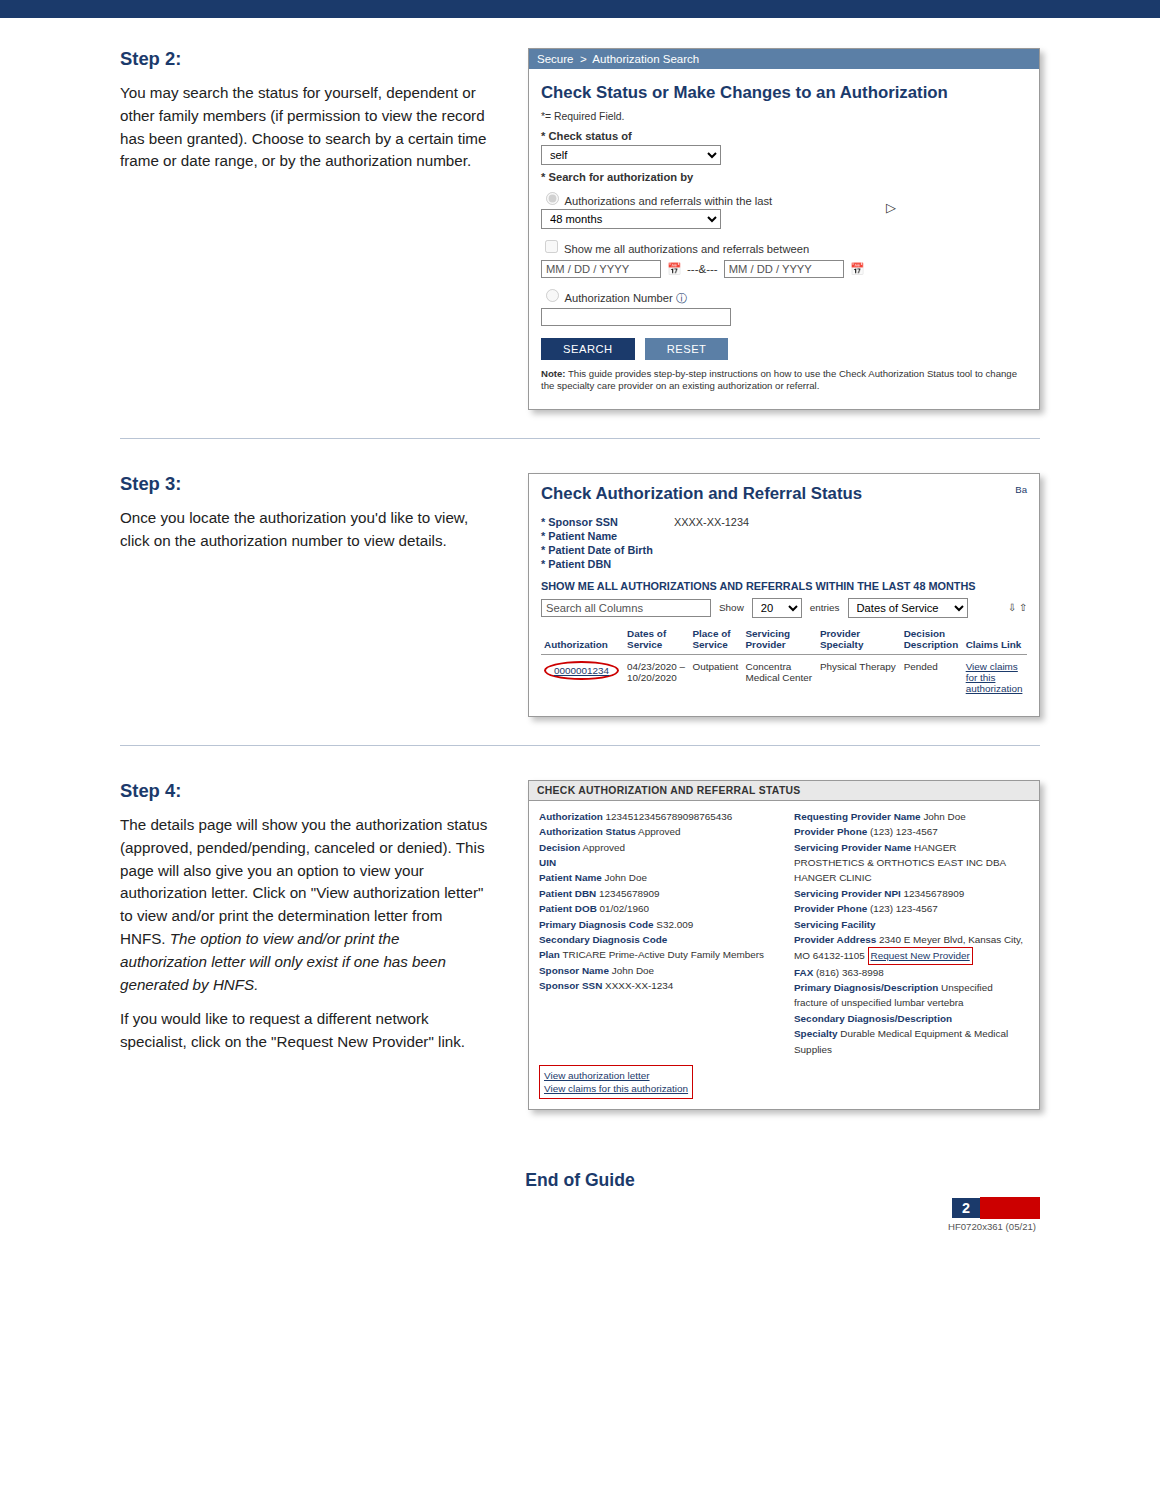Step 2:
You may search the status for yourself, dependent or other family members (if permission to view the record has been granted). Choose to search by a certain time frame or date range, or by the authorization number.
Secure > Authorization Search
Check Status or Make Changes to an Authorization
*= Required Field.
* Check status of
self
* Search for authorization by
Authorizations and referrals within the last
48 months
Show me all authorizations and referrals between
📅 ---&--- 📅
Authorization Number ⓘ
SEARCH RESET
Note: This guide provides step-by-step instructions on how to use the Check Authorization Status tool to change the specialty care provider on an existing authorization or referral.
▷
Step 3:
Once you locate the authorization you'd like to view, click on the authorization number to view details.
Check Authorization and Referral Status
Ba
* Sponsor SSN XXXX-XX-1234
* Patient Name
* Patient Date of Birth
* Patient DBN
SHOW ME ALL AUTHORIZATIONS AND REFERRALS WITHIN THE LAST 48 MONTHS
Show 20 entries Dates of Service ⇩ ⇧
| Authorization | Dates of Service | Place of Service | Servicing Provider | Provider Specialty | Decision Description | Claims Link |
| --- | --- | --- | --- | --- | --- | --- |
| 0000001234 | 04/23/2020 – 10/20/2020 | Outpatient | Concentra Medical Center | Physical Therapy | Pended | View claims for this authorization |
Step 4:
The details page will show you the authorization status (approved, pended/pending, canceled or denied). This page will also give you an option to view your authorization letter. Click on "View authorization letter" to view and/or print the determination letter from HNFS. The option to view and/or print the authorization letter will only exist if one has been generated by HNFS.
If you would like to request a different network specialist, click on the "Request New Provider" link.
CHECK AUTHORIZATION AND REFERRAL STATUS
Authorization 12345123456789098765436
Authorization Status Approved
Decision Approved
UIN
Patient Name John Doe
Patient DBN 12345678909
Patient DOB 01/02/1960
Primary Diagnosis Code S32.009
Secondary Diagnosis Code
Plan TRICARE Prime-Active Duty Family Members
Sponsor Name John Doe
Sponsor SSN XXXX-XX-1234
Requesting Provider Name John Doe
Provider Phone (123) 123-4567
Servicing Provider Name HANGER PROSTHETICS & ORTHOTICS EAST INC DBA HANGER CLINIC
Servicing Provider NPI 12345678909
Provider Phone (123) 123-4567
Servicing Facility
Provider Address 2340 E Meyer Blvd, Kansas City, MO 64132-1105 Request New Provider
FAX (816) 363-8998
Primary Diagnosis/Description Unspecified fracture of unspecified lumbar vertebra
Secondary Diagnosis/Description
Specialty Durable Medical Equipment & Medical Supplies
View authorization letter View claims for this authorization
End of Guide
2
HF0720x361 (05/21)